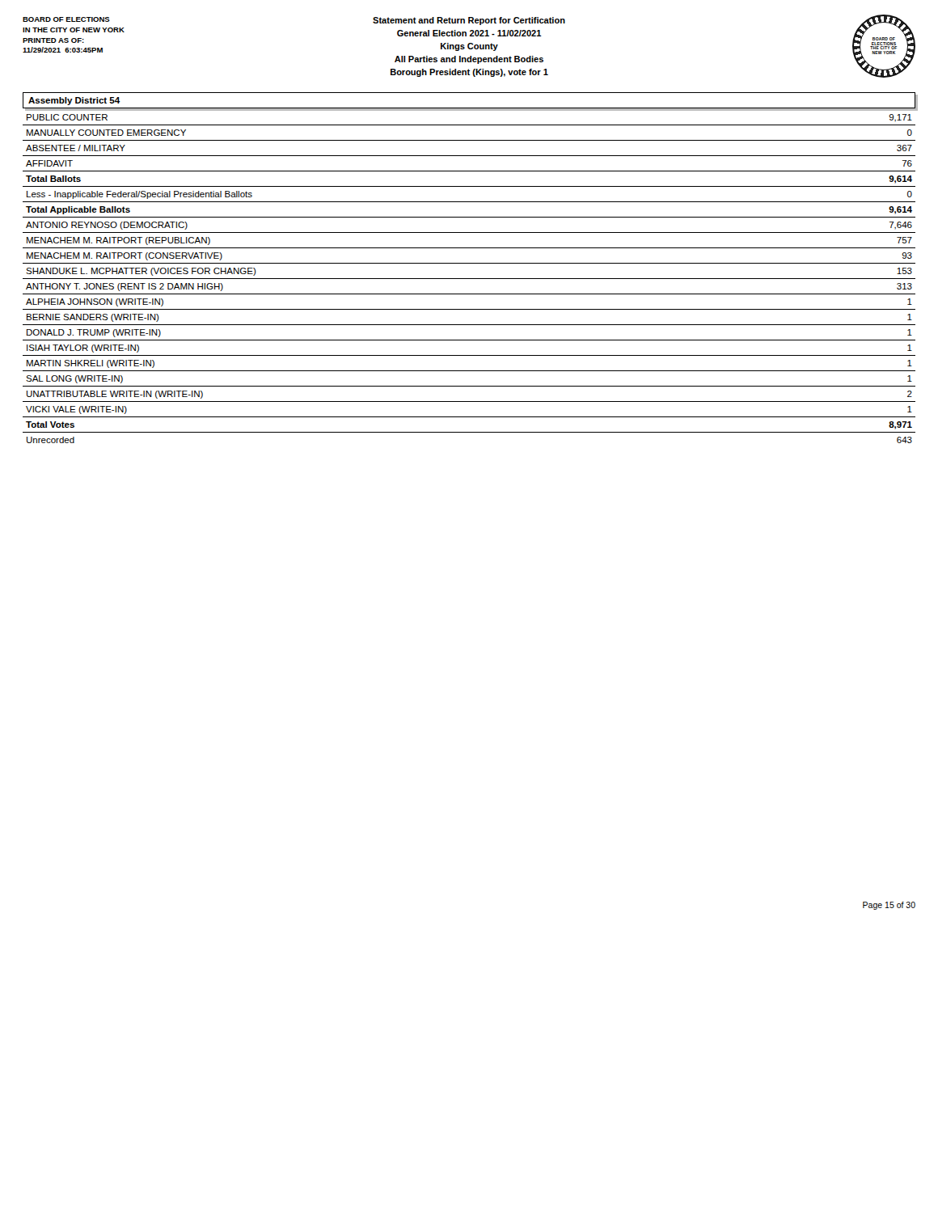BOARD OF ELECTIONS
IN THE CITY OF NEW YORK
PRINTED AS OF:
11/29/2021 6:03:45PM
Statement and Return Report for Certification
General Election 2021 - 11/02/2021
Kings County
All Parties and Independent Bodies
Borough President (Kings), vote for 1
BOARD OF
ELECTIONS
THE CITY OF
NEW YORK
Assembly District 54
| PUBLIC COUNTER | 9,171 |
| MANUALLY COUNTED EMERGENCY | 0 |
| ABSENTEE / MILITARY | 367 |
| AFFIDAVIT | 76 |
| Total Ballots | 9,614 |
| Less - Inapplicable Federal/Special Presidential Ballots | 0 |
| Total Applicable Ballots | 9,614 |
| ANTONIO REYNOSO (DEMOCRATIC) | 7,646 |
| MENACHEM M. RAITPORT (REPUBLICAN) | 757 |
| MENACHEM M. RAITPORT (CONSERVATIVE) | 93 |
| SHANDUKE L. MCPHATTER (VOICES FOR CHANGE) | 153 |
| ANTHONY T. JONES (RENT IS 2 DAMN HIGH) | 313 |
| ALPHEIA JOHNSON (WRITE-IN) | 1 |
| BERNIE SANDERS (WRITE-IN) | 1 |
| DONALD J. TRUMP (WRITE-IN) | 1 |
| ISIAH TAYLOR (WRITE-IN) | 1 |
| MARTIN SHKRELI (WRITE-IN) | 1 |
| SAL LONG (WRITE-IN) | 1 |
| UNATTRIBUTABLE WRITE-IN (WRITE-IN) | 2 |
| VICKI VALE (WRITE-IN) | 1 |
| Total Votes | 8,971 |
| Unrecorded | 643 |
Page 15 of 30